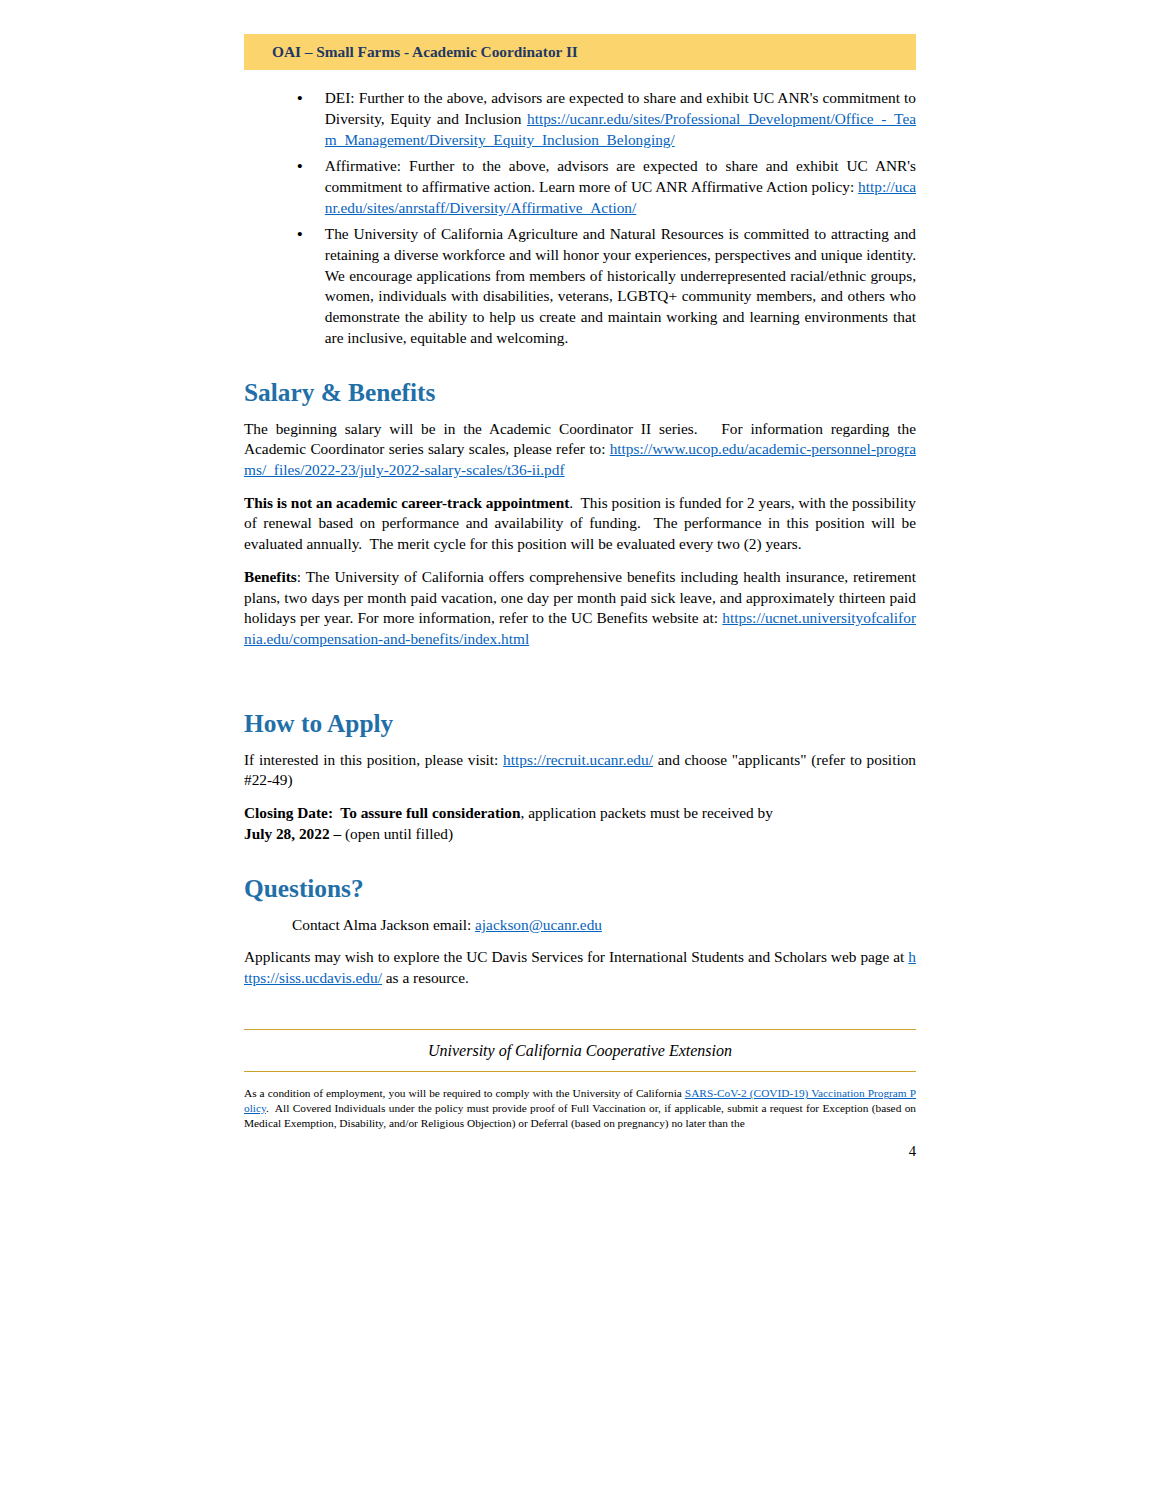OAI – Small Farms - Academic Coordinator II
DEI: Further to the above, advisors are expected to share and exhibit UC ANR's commitment to Diversity, Equity and Inclusion https://ucanr.edu/sites/Professional_Development/Office_-_Team_Management/Diversity_Equity_Inclusion_Belonging/
Affirmative: Further to the above, advisors are expected to share and exhibit UC ANR's commitment to affirmative action. Learn more of UC ANR Affirmative Action policy: http://ucanr.edu/sites/anrstaff/Diversity/Affirmative_Action/
The University of California Agriculture and Natural Resources is committed to attracting and retaining a diverse workforce and will honor your experiences, perspectives and unique identity. We encourage applications from members of historically underrepresented racial/ethnic groups, women, individuals with disabilities, veterans, LGBTQ+ community members, and others who demonstrate the ability to help us create and maintain working and learning environments that are inclusive, equitable and welcoming.
Salary & Benefits
The beginning salary will be in the Academic Coordinator II series. For information regarding the Academic Coordinator series salary scales, please refer to: https://www.ucop.edu/academic-personnel-programs/_files/2022-23/july-2022-salary-scales/t36-ii.pdf
This is not an academic career-track appointment. This position is funded for 2 years, with the possibility of renewal based on performance and availability of funding. The performance in this position will be evaluated annually. The merit cycle for this position will be evaluated every two (2) years.
Benefits: The University of California offers comprehensive benefits including health insurance, retirement plans, two days per month paid vacation, one day per month paid sick leave, and approximately thirteen paid holidays per year. For more information, refer to the UC Benefits website at: https://ucnet.universityofcalifornia.edu/compensation-and-benefits/index.html
How to Apply
If interested in this position, please visit: https://recruit.ucanr.edu/ and choose "applicants" (refer to position #22-49)
Closing Date: To assure full consideration, application packets must be received by
July 28, 2022 – (open until filled)
Questions?
Contact Alma Jackson email: ajackson@ucanr.edu
Applicants may wish to explore the UC Davis Services for International Students and Scholars web page at https://siss.ucdavis.edu/ as a resource.
University of California Cooperative Extension
As a condition of employment, you will be required to comply with the University of California SARS-CoV-2 (COVID-19) Vaccination Program Policy. All Covered Individuals under the policy must provide proof of Full Vaccination or, if applicable, submit a request for Exception (based on Medical Exemption, Disability, and/or Religious Objection) or Deferral (based on pregnancy) no later than the
4